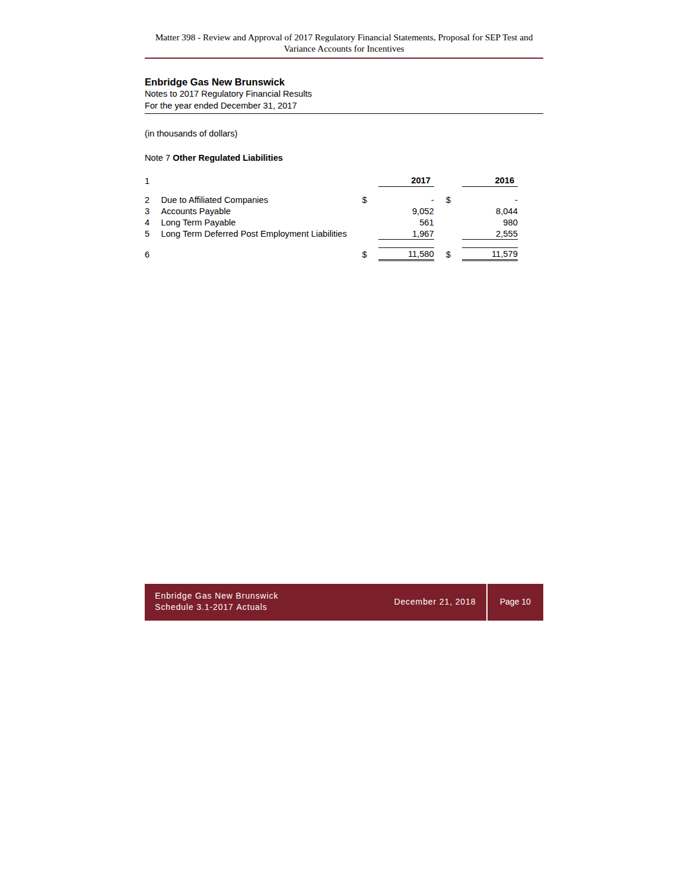Matter 398 - Review and Approval of 2017 Regulatory Financial Statements, Proposal for SEP Test and Variance Accounts for Incentives
Enbridge Gas New Brunswick
Notes to 2017 Regulatory Financial Results
For the year ended December 31, 2017
(in thousands of dollars)
Note 7 Other Regulated Liabilities
| 1 | | | 2017 | | | 2016 |
| 2 | Due to Affiliated Companies | $ | - | | $ | - |
| 3 | Accounts Payable | | 9,052 | | | 8,044 |
| 4 | Long Term Payable | | 561 | | | 980 |
| 5 | Long Term Deferred Post Employment Liabilities | | 1,967 | | | 2,555 |
| 6 | | $ | 11,580 | | $ | 11,579 |
Enbridge Gas New Brunswick
Schedule 3.1-2017 Actuals
December 21, 2018
Page 10